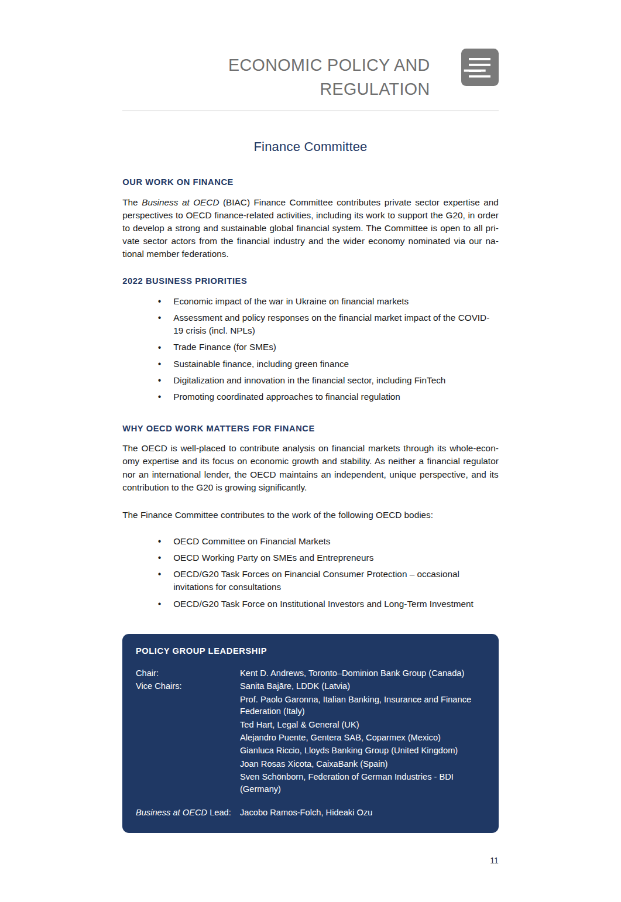ECONOMIC POLICY AND REGULATION
Finance Committee
OUR WORK ON FINANCE
The Business at OECD (BIAC) Finance Committee contributes private sector expertise and perspectives to OECD finance-related activities, including its work to support the G20, in order to develop a strong and sustainable global financial system. The Committee is open to all private sector actors from the financial industry and the wider economy nominated via our national member federations.
2022 BUSINESS PRIORITIES
Economic impact of the war in Ukraine on financial markets
Assessment and policy responses on the financial market impact of the COVID-19 crisis (incl. NPLs)
Trade Finance (for SMEs)
Sustainable finance, including green finance
Digitalization and innovation in the financial sector, including FinTech
Promoting coordinated approaches to financial regulation
WHY OECD WORK MATTERS FOR FINANCE
The OECD is well-placed to contribute analysis on financial markets through its whole-economy expertise and its focus on economic growth and stability. As neither a financial regulator nor an international lender, the OECD maintains an independent, unique perspective, and its contribution to the G20 is growing significantly.
The Finance Committee contributes to the work of the following OECD bodies:
OECD Committee on Financial Markets
OECD Working Party on SMEs and Entrepreneurs
OECD/G20 Task Forces on Financial Consumer Protection – occasional invitations for consultations
OECD/G20 Task Force on Institutional Investors and Long-Term Investment
POLICY GROUP LEADERSHIP
| Chair: | Kent D. Andrews, Toronto–Dominion Bank Group (Canada) |
| Vice Chairs: | Sanita Bajāre, LDDK (Latvia) |
| | Prof. Paolo Garonna, Italian Banking, Insurance and Finance Federation (Italy) |
| | Ted Hart, Legal & General (UK) |
| | Alejandro Puente, Gentera SAB, Coparmex (Mexico) |
| | Gianluca Riccio, Lloyds Banking Group (United Kingdom) |
| | Joan Rosas Xicota, CaixaBank (Spain) |
| | Sven Schönborn, Federation of German Industries - BDI (Germany) |
| Business at OECD Lead: | Jacobo Ramos-Folch, Hideaki Ozu |
11